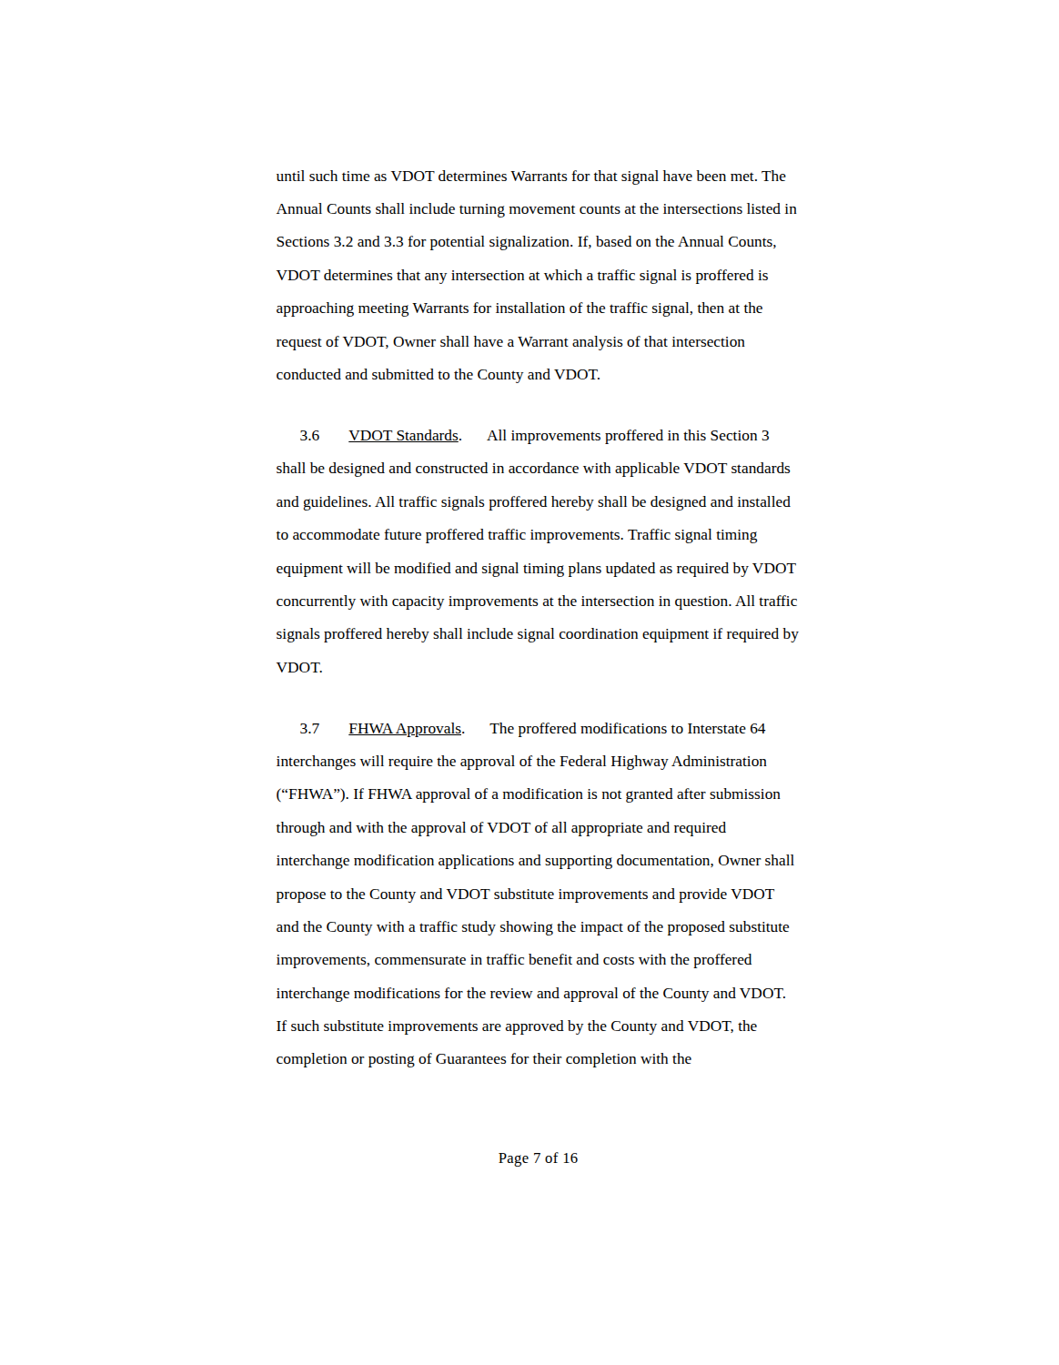until such time as VDOT determines Warrants for that signal have been met. The Annual Counts shall include turning movement counts at the intersections listed in Sections 3.2 and 3.3 for potential signalization. If, based on the Annual Counts, VDOT determines that any intersection at which a traffic signal is proffered is approaching meeting Warrants for installation of the traffic signal, then at the request of VDOT, Owner shall have a Warrant analysis of that intersection conducted and submitted to the County and VDOT.
3.6 VDOT Standards. All improvements proffered in this Section 3 shall be designed and constructed in accordance with applicable VDOT standards and guidelines. All traffic signals proffered hereby shall be designed and installed to accommodate future proffered traffic improvements. Traffic signal timing equipment will be modified and signal timing plans updated as required by VDOT concurrently with capacity improvements at the intersection in question. All traffic signals proffered hereby shall include signal coordination equipment if required by VDOT.
3.7 FHWA Approvals. The proffered modifications to Interstate 64 interchanges will require the approval of the Federal Highway Administration (“FHWA”). If FHWA approval of a modification is not granted after submission through and with the approval of VDOT of all appropriate and required interchange modification applications and supporting documentation, Owner shall propose to the County and VDOT substitute improvements and provide VDOT and the County with a traffic study showing the impact of the proposed substitute improvements, commensurate in traffic benefit and costs with the proffered interchange modifications for the review and approval of the County and VDOT. If such substitute improvements are approved by the County and VDOT, the completion or posting of Guarantees for their completion with the
Page 7 of 16